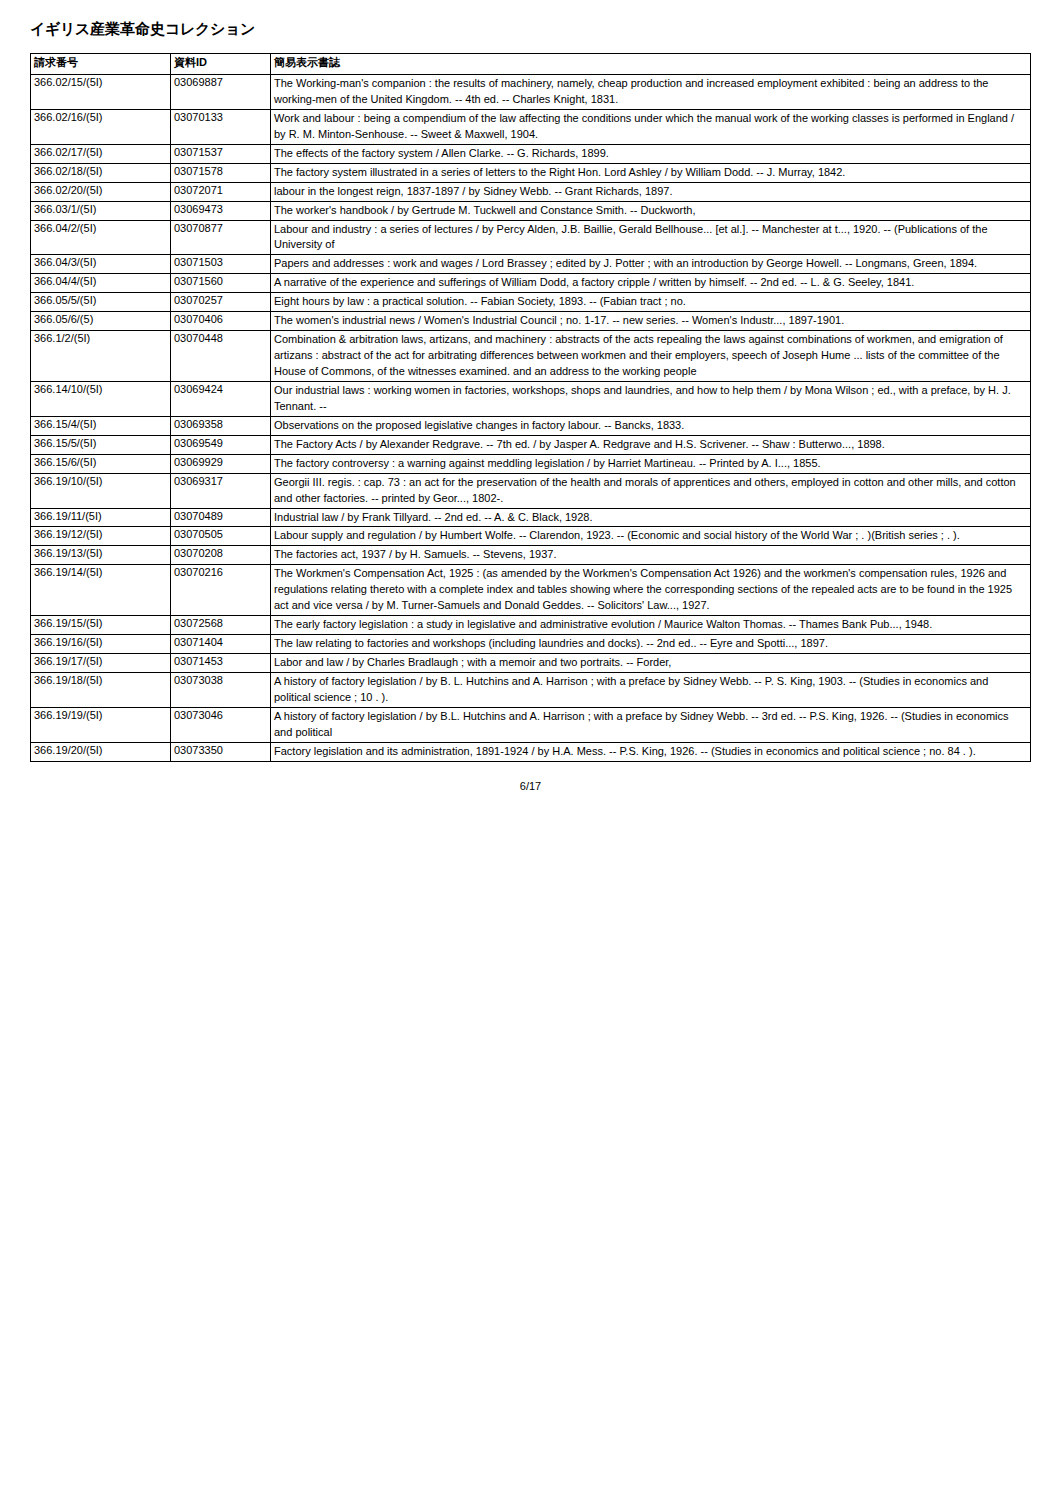イギリス産業革命史コレクション
| 請求番号 | 資料ID | 簡易表示書誌 |
| --- | --- | --- |
| 366.02/15/(5I) | 03069887 | The Working-man's companion : the results of machinery, namely, cheap production and increased employment exhibited : being an address to the working-men of the United Kingdom. -- 4th ed. -- Charles Knight, 1831. |
| 366.02/16/(5I) | 03070133 | Work and labour : being a compendium of the law affecting the conditions under which the manual work of the working classes is performed in England / by R. M. Minton-Senhouse. -- Sweet & Maxwell, 1904. |
| 366.02/17/(5I) | 03071537 | The effects of the factory system / Allen Clarke. -- G. Richards, 1899. |
| 366.02/18/(5I) | 03071578 | The factory system illustrated in a series of letters to the Right Hon. Lord Ashley / by William Dodd. -- J. Murray, 1842. |
| 366.02/20/(5I) | 03072071 | labour in the longest reign, 1837-1897 / by Sidney Webb. -- Grant Richards, 1897. |
| 366.03/1/(5I) | 03069473 | The worker's handbook / by Gertrude M. Tuckwell and Constance Smith. -- Duckworth, |
| 366.04/2/(5I) | 03070877 | Labour and industry : a series of lectures / by Percy Alden, J.B. Baillie, Gerald Bellhouse... [et al.]. -- Manchester at t..., 1920. -- (Publications of the University of |
| 366.04/3/(5I) | 03071503 | Papers and addresses : work and wages / Lord Brassey ; edited by J. Potter ; with an introduction by George Howell. -- Longmans, Green, 1894. |
| 366.04/4/(5I) | 03071560 | A narrative of the experience and sufferings of William Dodd, a factory cripple / written by himself. -- 2nd ed. -- L. & G. Seeley, 1841. |
| 366.05/5/(5I) | 03070257 | Eight hours by law : a practical solution. -- Fabian Society, 1893. -- (Fabian tract ; no. |
| 366.05/6/(5) | 03070406 | The women's industrial news / Women's Industrial Council ; no. 1-17. -- new series. -- Women's Industr..., 1897-1901. |
| 366.1/2/(5I) | 03070448 | Combination & arbitration laws, artizans, and machinery : abstracts of the acts repealing the laws against combinations of workmen, and emigration of artizans : abstract of the act for arbitrating differences between workmen and their employers, speech of Joseph Hume ... lists of the committee of the House of Commons, of the witnesses examined. and an address to the working people |
| 366.14/10/(5I) | 03069424 | Our industrial laws : working women in factories, workshops, shops and laundries, and how to help them / by Mona Wilson ; ed., with a preface, by H. J. Tennant. -- |
| 366.15/4/(5I) | 03069358 | Observations on the proposed legislative changes in factory labour. -- Bancks, 1833. |
| 366.15/5/(5I) | 03069549 | The Factory Acts / by Alexander Redgrave. -- 7th ed. / by Jasper A. Redgrave and H.S. Scrivener. -- Shaw : Butterwo..., 1898. |
| 366.15/6/(5I) | 03069929 | The factory controversy : a warning against meddling legislation / by Harriet Martineau. -- Printed by A. I..., 1855. |
| 366.19/10/(5I) | 03069317 | Georgii III. regis. : cap. 73 : an act for the preservation of the health and morals of apprentices and others, employed in cotton and other mills, and cotton and other factories. -- printed by Geor..., 1802-. |
| 366.19/11/(5I) | 03070489 | Industrial law / by Frank Tillyard. -- 2nd ed. -- A. & C. Black, 1928. |
| 366.19/12/(5I) | 03070505 | Labour supply and regulation / by Humbert Wolfe. -- Clarendon, 1923. -- (Economic and social history of the World War ; . )(British series ; . ). |
| 366.19/13/(5I) | 03070208 | The factories act, 1937 / by H. Samuels. -- Stevens, 1937. |
| 366.19/14/(5I) | 03070216 | The Workmen's Compensation Act, 1925 : (as amended by the Workmen's Compensation Act 1926) and the workmen's compensation rules, 1926 and regulations relating thereto with a complete index and tables showing where the corresponding sections of the repealed acts are to be found in the 1925 act and vice versa / by M. Turner-Samuels and Donald Geddes. -- Solicitors' Law..., 1927. |
| 366.19/15/(5I) | 03072568 | The early factory legislation : a study in legislative and administrative evolution / Maurice Walton Thomas. -- Thames Bank Pub..., 1948. |
| 366.19/16/(5I) | 03071404 | The law relating to factories and workshops (including laundries and docks). -- 2nd ed.. -- Eyre and Spotti..., 1897. |
| 366.19/17/(5I) | 03071453 | Labor and law / by Charles Bradlaugh ; with a memoir and two portraits. -- Forder, |
| 366.19/18/(5I) | 03073038 | A history of factory legislation / by B. L. Hutchins and A. Harrison ; with a preface by Sidney Webb. -- P. S. King, 1903. -- (Studies in economics and political science ; 10 . ). |
| 366.19/19/(5I) | 03073046 | A history of factory legislation / by B.L. Hutchins and A. Harrison ; with a preface by Sidney Webb. -- 3rd ed. -- P.S. King, 1926. -- (Studies in economics and political |
| 366.19/20/(5I) | 03073350 | Factory legislation and its administration, 1891-1924 / by H.A. Mess. -- P.S. King, 1926. -- (Studies in economics and political science ; no. 84 . ). |
6/17